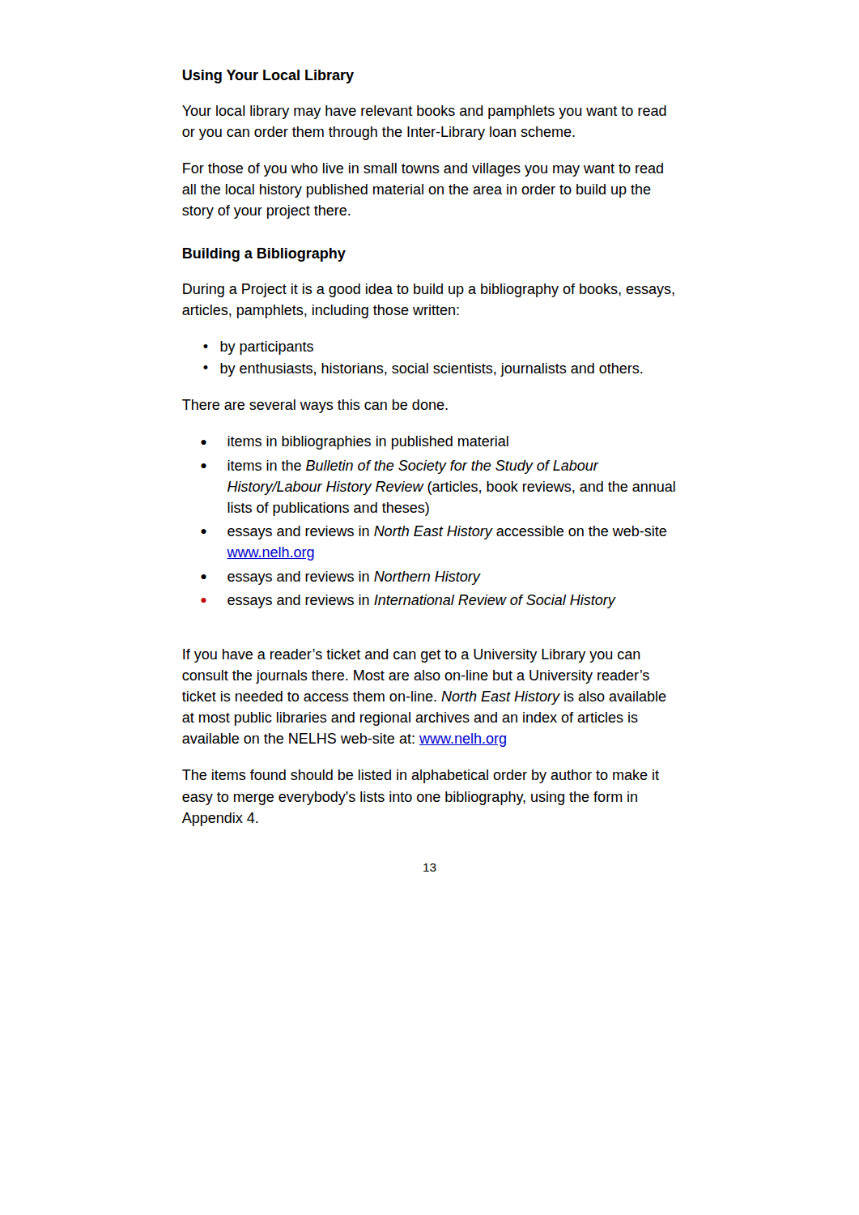Using Your Local Library
Your local library may have relevant books and pamphlets you want to read or you can order them through the Inter-Library loan scheme.
For those of you who live in small towns and villages you may want to read all the local history published material on the area in order to build up the story of your project there.
Building a Bibliography
During a Project it is a good idea to build up a bibliography of books, essays, articles, pamphlets, including those written:
by participants
by enthusiasts, historians, social scientists, journalists and others.
There are several ways this can be done.
items in bibliographies in published material
items in the Bulletin of the Society for the Study of Labour History/Labour History Review (articles, book reviews, and the annual lists of publications and theses)
essays and reviews in North East History accessible on the web-site www.nelh.org
essays and reviews in Northern History
essays and reviews in International Review of Social History
If you have a reader’s ticket and can get to a University Library you can consult the journals there. Most are also on-line but a University reader’s ticket is needed to access them on-line. North East History is also available at most public libraries and regional archives and an index of articles is available on the NELHS web-site at: www.nelh.org
The items found should be listed in alphabetical order by author to make it easy to merge everybody's lists into one bibliography, using the form in Appendix 4.
13